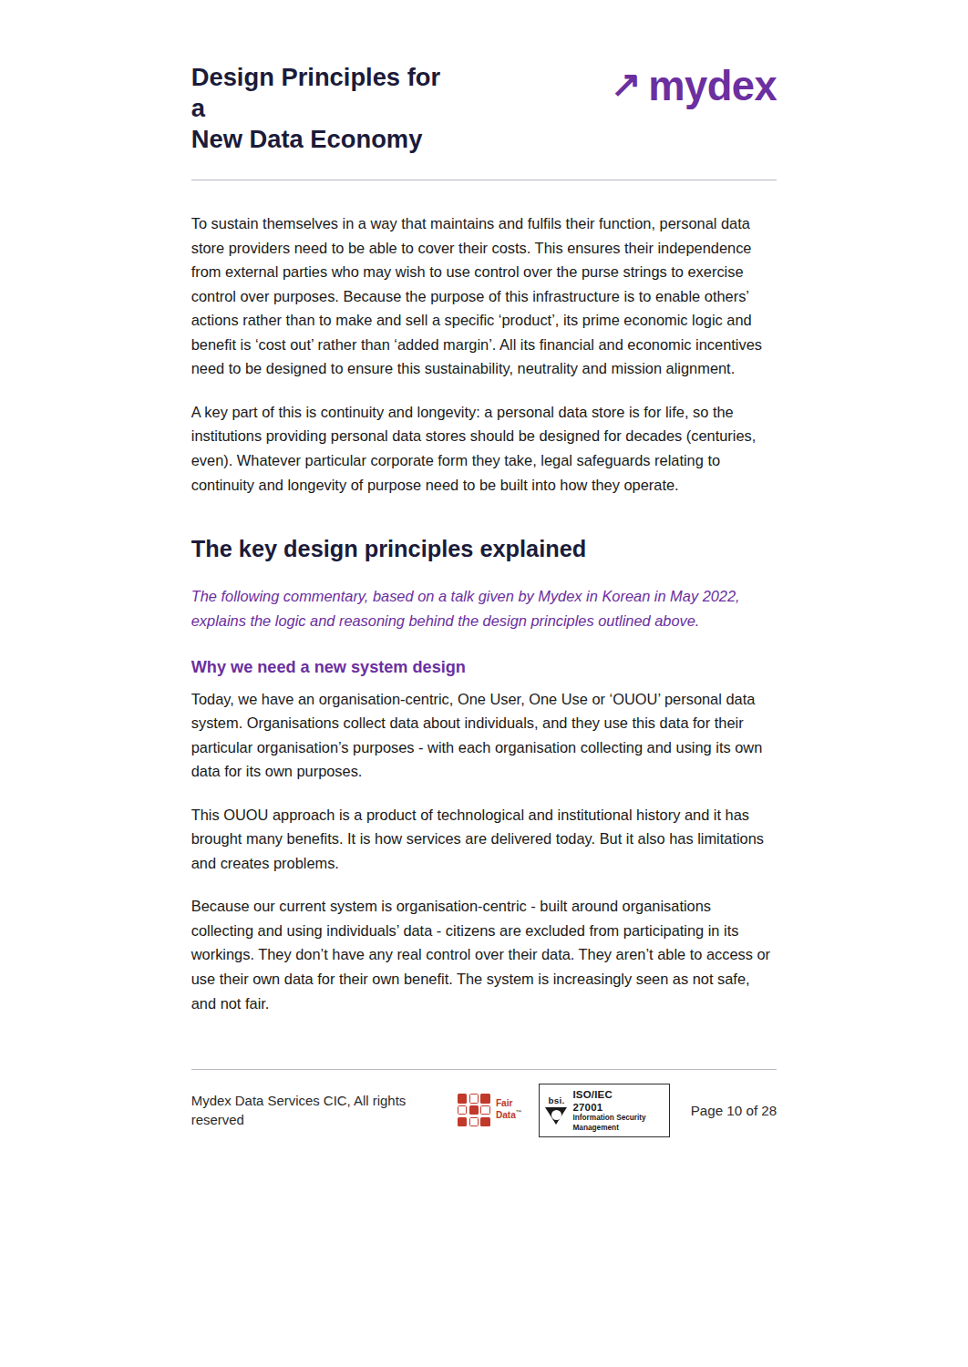Design Principles for a
New Data Economy
↗ mydex
To sustain themselves in a way that maintains and fulfils their function, personal data store providers need to be able to cover their costs. This ensures their independence from external parties who may wish to use control over the purse strings to exercise control over purposes. Because the purpose of this infrastructure is to enable others’ actions rather than to make and sell a specific ‘product’, its prime economic logic and benefit is ‘cost out’ rather than ‘added margin’. All its financial and economic incentives need to be designed to ensure this sustainability, neutrality and mission alignment.
A key part of this is continuity and longevity: a personal data store is for life, so the institutions providing personal data stores should be designed for decades (centuries, even). Whatever particular corporate form they take, legal safeguards relating to continuity and longevity of purpose need to be built into how they operate.
The key design principles explained
The following commentary, based on a talk given by Mydex in Korean in May 2022, explains the logic and reasoning behind the design principles outlined above.
Why we need a new system design
Today, we have an organisation-centric, One User, One Use or ‘OUOU’ personal data system. Organisations collect data about individuals, and they use this data for their particular organisation’s purposes - with each organisation collecting and using its own data for its own purposes.
This OUOU approach is a product of technological and institutional history and it has brought many benefits. It is how services are delivered today. But it also has limitations and creates problems.
Because our current system is organisation-centric - built around organisations collecting and using individuals’ data - citizens are excluded from participating in its workings. They don’t have any real control over their data. They aren’t able to access or use their own data for their own benefit. The system is increasingly seen as not safe, and not fair.
Mydex Data Services CIC, All rights reserved
Fair
Data™
bsi.
ISO/IEC
27001
Information Security
Management
Page 10 of 28